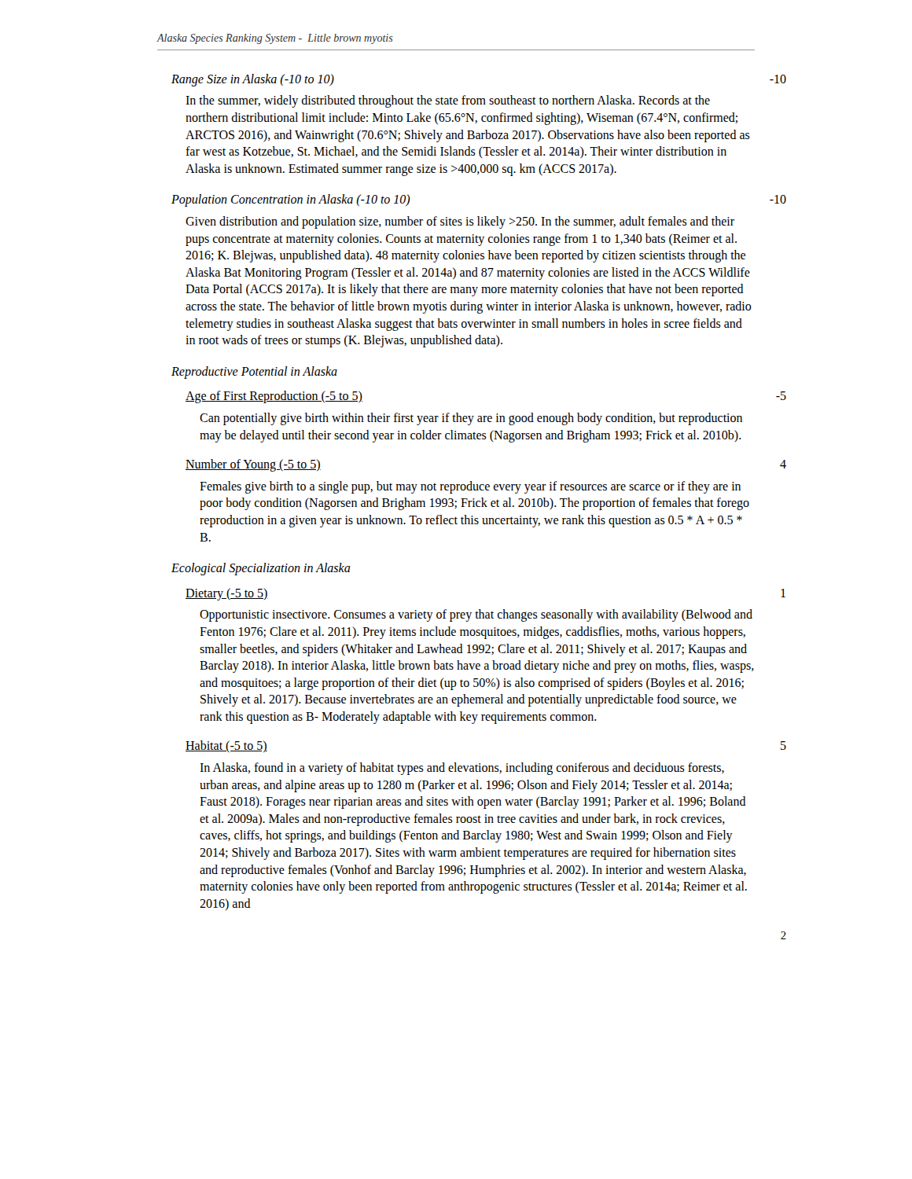Alaska Species Ranking System - Little brown myotis
-10
Range Size in Alaska (-10 to 10)
In the summer, widely distributed throughout the state from southeast to northern Alaska. Records at the northern distributional limit include: Minto Lake (65.6°N, confirmed sighting), Wiseman (67.4°N, confirmed; ARCTOS 2016), and Wainwright (70.6°N; Shively and Barboza 2017). Observations have also been reported as far west as Kotzebue, St. Michael, and the Semidi Islands (Tessler et al. 2014a). Their winter distribution in Alaska is unknown. Estimated summer range size is >400,000 sq. km (ACCS 2017a).
-10
Population Concentration in Alaska (-10 to 10)
Given distribution and population size, number of sites is likely >250. In the summer, adult females and their pups concentrate at maternity colonies. Counts at maternity colonies range from 1 to 1,340 bats (Reimer et al. 2016; K. Blejwas, unpublished data). 48 maternity colonies have been reported by citizen scientists through the Alaska Bat Monitoring Program (Tessler et al. 2014a) and 87 maternity colonies are listed in the ACCS Wildlife Data Portal (ACCS 2017a). It is likely that there are many more maternity colonies that have not been reported across the state. The behavior of little brown myotis during winter in interior Alaska is unknown, however, radio telemetry studies in southeast Alaska suggest that bats overwinter in small numbers in holes in scree fields and in root wads of trees or stumps (K. Blejwas, unpublished data).
Reproductive Potential in Alaska
-5
Age of First Reproduction (-5 to 5)
Can potentially give birth within their first year if they are in good enough body condition, but reproduction may be delayed until their second year in colder climates (Nagorsen and Brigham 1993; Frick et al. 2010b).
4
Number of Young (-5 to 5)
Females give birth to a single pup, but may not reproduce every year if resources are scarce or if they are in poor body condition (Nagorsen and Brigham 1993; Frick et al. 2010b). The proportion of females that forego reproduction in a given year is unknown. To reflect this uncertainty, we rank this question as 0.5 * A + 0.5 * B.
Ecological Specialization in Alaska
1
Dietary (-5 to 5)
Opportunistic insectivore. Consumes a variety of prey that changes seasonally with availability (Belwood and Fenton 1976; Clare et al. 2011). Prey items include mosquitoes, midges, caddisflies, moths, various hoppers, smaller beetles, and spiders (Whitaker and Lawhead 1992; Clare et al. 2011; Shively et al. 2017; Kaupas and Barclay 2018). In interior Alaska, little brown bats have a broad dietary niche and prey on moths, flies, wasps, and mosquitoes; a large proportion of their diet (up to 50%) is also comprised of spiders (Boyles et al. 2016; Shively et al. 2017). Because invertebrates are an ephemeral and potentially unpredictable food source, we rank this question as B- Moderately adaptable with key requirements common.
5
Habitat (-5 to 5)
In Alaska, found in a variety of habitat types and elevations, including coniferous and deciduous forests, urban areas, and alpine areas up to 1280 m (Parker et al. 1996; Olson and Fiely 2014; Tessler et al. 2014a; Faust 2018). Forages near riparian areas and sites with open water (Barclay 1991; Parker et al. 1996; Boland et al. 2009a). Males and non-reproductive females roost in tree cavities and under bark, in rock crevices, caves, cliffs, hot springs, and buildings (Fenton and Barclay 1980; West and Swain 1999; Olson and Fiely 2014; Shively and Barboza 2017). Sites with warm ambient temperatures are required for hibernation sites and reproductive females (Vonhof and Barclay 1996; Humphries et al. 2002). In interior and western Alaska, maternity colonies have only been reported from anthropogenic structures (Tessler et al. 2014a; Reimer et al. 2016) and
2